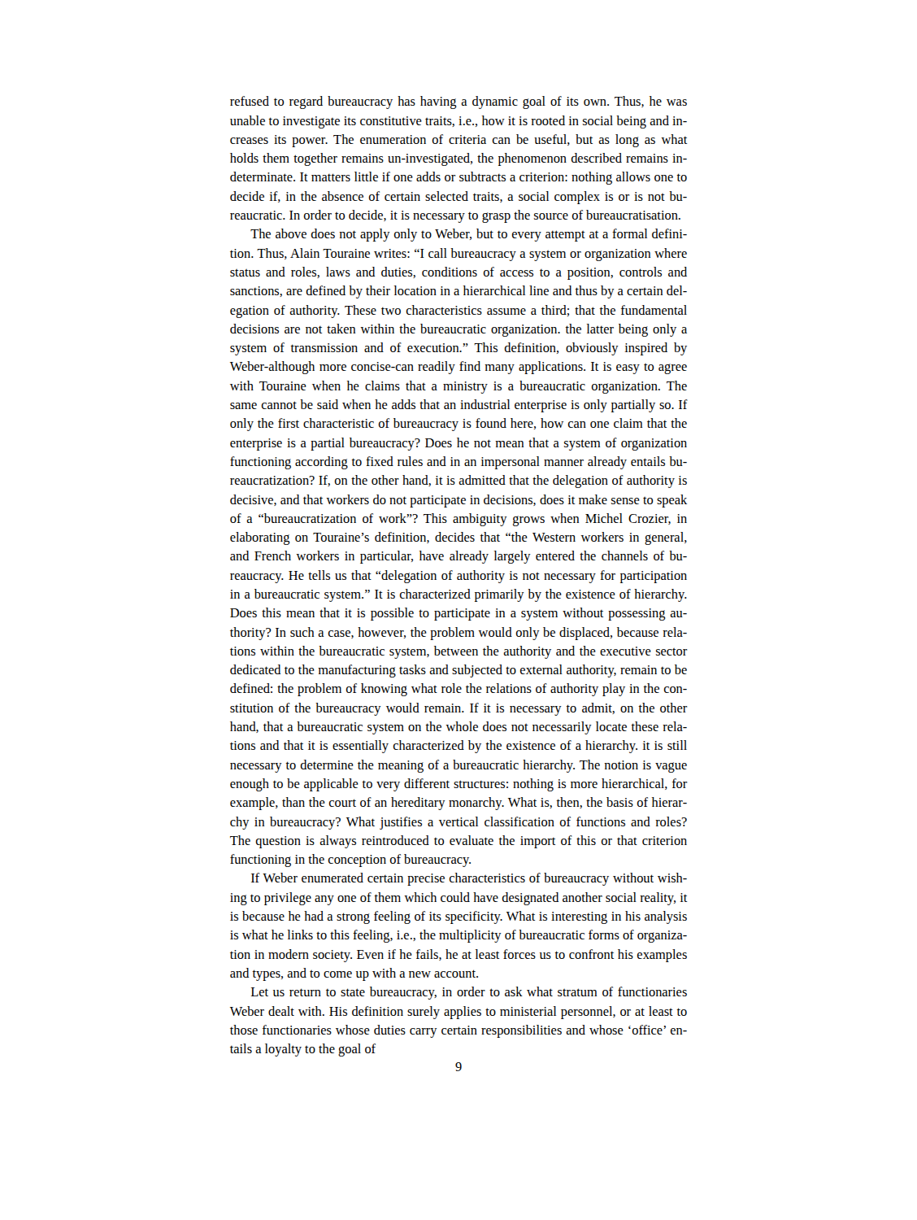refused to regard bureaucracy has having a dynamic goal of its own. Thus, he was unable to investigate its constitutive traits, i.e., how it is rooted in social being and increases its power. The enumeration of criteria can be useful, but as long as what holds them together remains un-investigated, the phenomenon described remains indeterminate. It matters little if one adds or subtracts a criterion: nothing allows one to decide if, in the absence of certain selected traits, a social complex is or is not bureaucratic. In order to decide, it is necessary to grasp the source of bureaucratisation.
The above does not apply only to Weber, but to every attempt at a formal definition. Thus, Alain Touraine writes: “I call bureaucracy a system or organization where status and roles, laws and duties, conditions of access to a position, controls and sanctions, are defined by their location in a hierarchical line and thus by a certain delegation of authority. These two characteristics assume a third; that the fundamental decisions are not taken within the bureaucratic organization. the latter being only a system of transmission and of execution.” This definition, obviously inspired by Weber-although more concise-can readily find many applications. It is easy to agree with Touraine when he claims that a ministry is a bureaucratic organization. The same cannot be said when he adds that an industrial enterprise is only partially so. If only the first characteristic of bureaucracy is found here, how can one claim that the enterprise is a partial bureaucracy? Does he not mean that a system of organization functioning according to fixed rules and in an impersonal manner already entails bureaucratization? If, on the other hand, it is admitted that the delegation of authority is decisive, and that workers do not participate in decisions, does it make sense to speak of a “bureaucratization of work”? This ambiguity grows when Michel Crozier, in elaborating on Touraine’s definition, decides that “the Western workers in general, and French workers in particular, have already largely entered the channels of bureaucracy. He tells us that “delegation of authority is not necessary for participation in a bureaucratic system.” It is characterized primarily by the existence of hierarchy. Does this mean that it is possible to participate in a system without possessing authority? In such a case, however, the problem would only be displaced, because relations within the bureaucratic system, between the authority and the executive sector dedicated to the manufacturing tasks and subjected to external authority, remain to be defined: the problem of knowing what role the relations of authority play in the constitution of the bureaucracy would remain. If it is necessary to admit, on the other hand, that a bureaucratic system on the whole does not necessarily locate these relations and that it is essentially characterized by the existence of a hierarchy. it is still necessary to determine the meaning of a bureaucratic hierarchy. The notion is vague enough to be applicable to very different structures: nothing is more hierarchical, for example, than the court of an hereditary monarchy. What is, then, the basis of hierarchy in bureaucracy? What justifies a vertical classification of functions and roles? The question is always reintroduced to evaluate the import of this or that criterion functioning in the conception of bureaucracy.
If Weber enumerated certain precise characteristics of bureaucracy without wishing to privilege any one of them which could have designated another social reality, it is because he had a strong feeling of its specificity. What is interesting in his analysis is what he links to this feeling, i.e., the multiplicity of bureaucratic forms of organization in modern society. Even if he fails, he at least forces us to confront his examples and types, and to come up with a new account.
Let us return to state bureaucracy, in order to ask what stratum of functionaries Weber dealt with. His definition surely applies to ministerial personnel, or at least to those functionaries whose duties carry certain responsibilities and whose ‘office’ entails a loyalty to the goal of
9